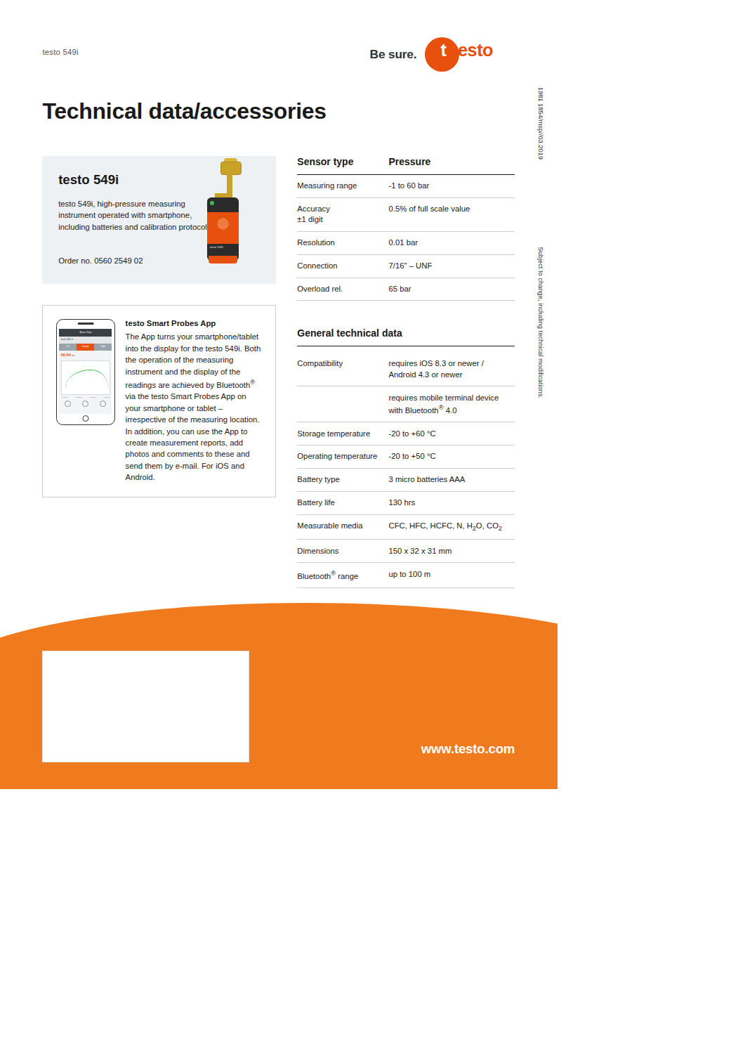testo 549i
Be sure. t esto
Technical data/accessories
testo 549i
testo 549i, high-pressure measuring instrument operated with smartphone, including batteries and calibration protocol
Order no. 0560 2549 02
testo 549i
Basic View
testo 549i ▼
List
Graphic
Table
06.64 bar
10:15pm 10:20pm 10:25pm 10:30pm
testo Smart Probes App
The App turns your smartphone/tablet into the display for the testo 549i. Both the operation of the measuring instrument and the display of the readings are achieved by Bluetooth® via the testo Smart Probes App on your smartphone or tablet – irrespective of the measuring location. In addition, you can use the App to create measurement reports, add photos and comments to these and send them by e-mail. For iOS and Android.
| Sensor type | Pressure |
| --- | --- |
| Measuring range | -1 to 60 bar |
| Accuracy ±1 digit | 0.5% of full scale value |
| Resolution | 0.01 bar |
| Connection | 7/16" – UNF |
| Overload rel. | 65 bar |
General technical data
| Compatibility | requires iOS 8.3 or newer / Android 4.3 or newer |
| | requires mobile terminal device with Bluetooth ® 4.0 |
| Storage temperature | -20 to +60 °C |
| Operating temperature | -20 to +50 °C |
| Battery type | 3 micro batteries AAA |
| Battery life | 130 hrs |
| Measurable media | CFC, HFC, HCFC, N, H 2 O, CO 2 |
| Dimensions | 150 x 32 x 31 mm |
| Bluetooth ® range | up to 100 m |
Accessories
Order no.
| testo Smart Case (refrigeration) for the storage and transport of 2 x testo 115i and 2 x testo 549i, dimensions 250 x 180 x 70 mm | 0516 0240 | |
| ISO relative pressure calibration certificate, 3 measuring points distributed over the measuring range | 0520 0085 | |
1981 1854/msp//03.2019
Subject to change, including technical modifications.
www.testo.com